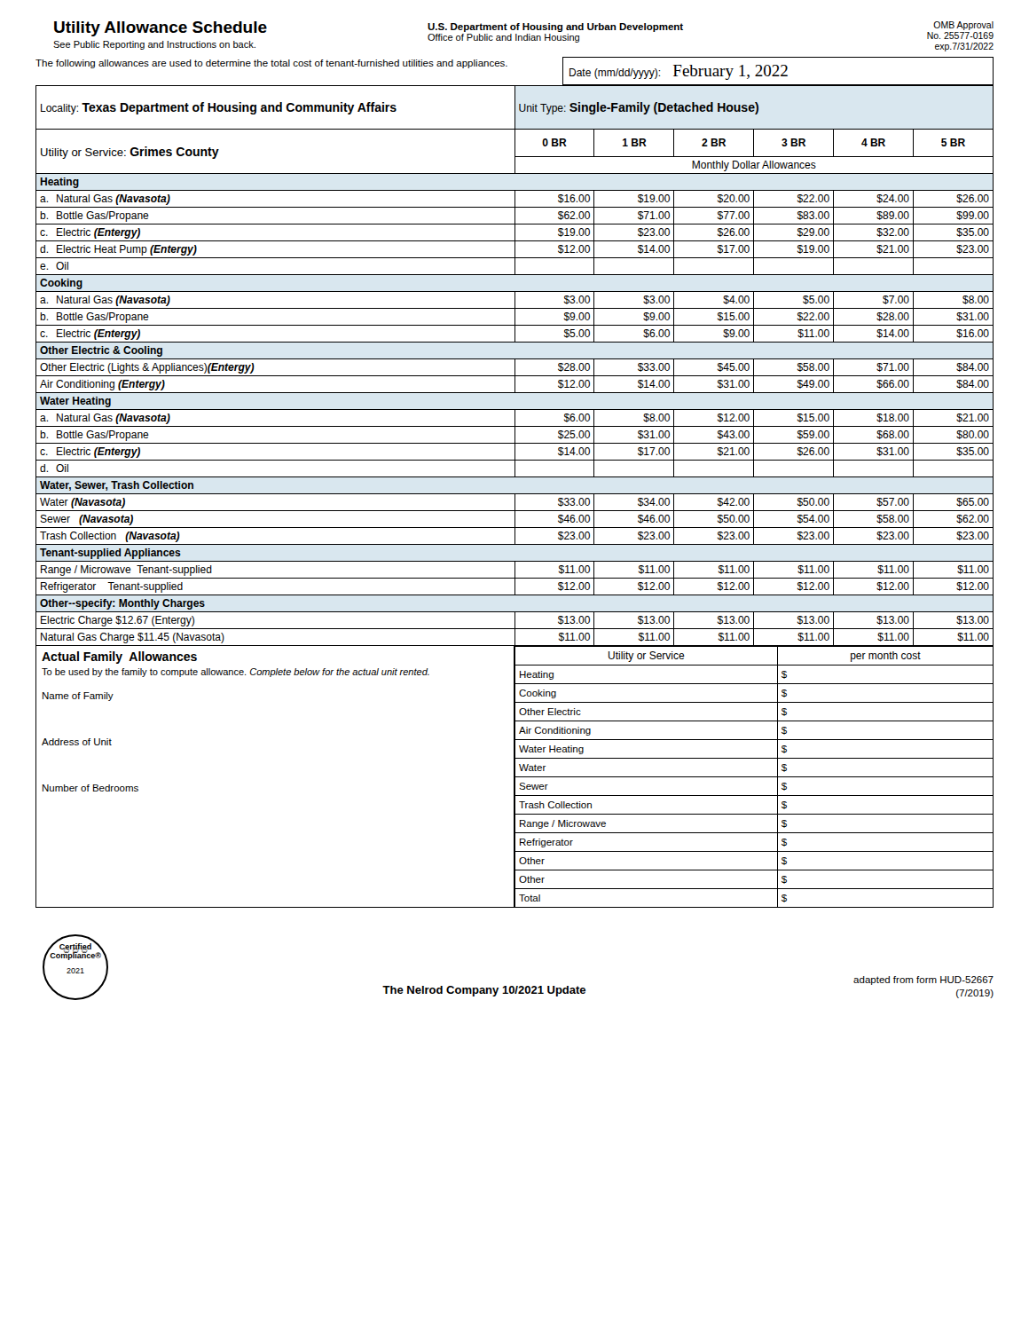Utility Allowance Schedule
See Public Reporting and Instructions on back.
U.S. Department of Housing and Urban Development
Office of Public and Indian Housing
OMB Approval
No. 25577-0169
exp.7/31/2022
The following allowances are used to determine the total cost of tenant-furnished utilities and appliances.
Date (mm/dd/yyyy): February 1, 2022
| Locality: Texas Department of Housing and Community Affairs | Unit Type: Single-Family (Detached House) |
| Utility or Service: Grimes County | 0 BR | 1 BR | 2 BR | 3 BR | 4 BR | 5 BR |
| Monthly Dollar Allowances |
| Heating |
| a. Natural Gas (Navasota) | $16.00 | $19.00 | $20.00 | $22.00 | $24.00 | $26.00 |
| b. Bottle Gas/Propane | $62.00 | $71.00 | $77.00 | $83.00 | $89.00 | $99.00 |
| c. Electric (Entergy) | $19.00 | $23.00 | $26.00 | $29.00 | $32.00 | $35.00 |
| d. Electric Heat Pump (Entergy) | $12.00 | $14.00 | $17.00 | $19.00 | $21.00 | $23.00 |
| e. Oil | | | | | | |
| Cooking |
| a. Natural Gas (Navasota) | $3.00 | $3.00 | $4.00 | $5.00 | $7.00 | $8.00 |
| b. Bottle Gas/Propane | $9.00 | $9.00 | $15.00 | $22.00 | $28.00 | $31.00 |
| c. Electric (Entergy) | $5.00 | $6.00 | $9.00 | $11.00 | $14.00 | $16.00 |
| Other Electric & Cooling |
| Other Electric (Lights & Appliances) (Entergy) | $28.00 | $33.00 | $45.00 | $58.00 | $71.00 | $84.00 |
| Air Conditioning (Entergy) | $12.00 | $14.00 | $31.00 | $49.00 | $66.00 | $84.00 |
| Water Heating |
| a. Natural Gas (Navasota) | $6.00 | $8.00 | $12.00 | $15.00 | $18.00 | $21.00 |
| b. Bottle Gas/Propane | $25.00 | $31.00 | $43.00 | $59.00 | $68.00 | $80.00 |
| c. Electric (Entergy) | $14.00 | $17.00 | $21.00 | $26.00 | $31.00 | $35.00 |
| d. Oil | | | | | | |
| Water, Sewer, Trash Collection |
| Water (Navasota) | $33.00 | $34.00 | $42.00 | $50.00 | $57.00 | $65.00 |
| Sewer (Navasota) | $46.00 | $46.00 | $50.00 | $54.00 | $58.00 | $62.00 |
| Trash Collection (Navasota) | $23.00 | $23.00 | $23.00 | $23.00 | $23.00 | $23.00 |
| Tenant-supplied Appliances |
| Range / Microwave Tenant-supplied | $11.00 | $11.00 | $11.00 | $11.00 | $11.00 | $11.00 |
| Refrigerator Tenant-supplied | $12.00 | $12.00 | $12.00 | $12.00 | $12.00 | $12.00 |
| Other--specify: Monthly Charges |
| Electric Charge $12.67 (Entergy) | $13.00 | $13.00 | $13.00 | $13.00 | $13.00 | $13.00 |
| Natural Gas Charge $11.45 (Navasota) | $11.00 | $11.00 | $11.00 | $11.00 | $11.00 | $11.00 |
Actual Family Allowances
To be used by the family to compute allowance. Complete below for the actual unit rented.
Name of Family
Address of Unit
Number of Bedrooms
| Utility or Service | per month cost |
| Heating | $ |
| Cooking | $ |
| Other Electric | $ |
| Air Conditioning | $ |
| Water Heating | $ |
| Water | $ |
| Sewer | $ |
| Trash Collection | $ |
| Range / Microwave | $ |
| Refrigerator | $ |
| Other | $ |
| Other | $ |
| Total | $ |
Certified
Compliance®
☺☺☺
2021
The Nelrod Company 10/2021 Update
adapted from form HUD-52667
(7/2019)